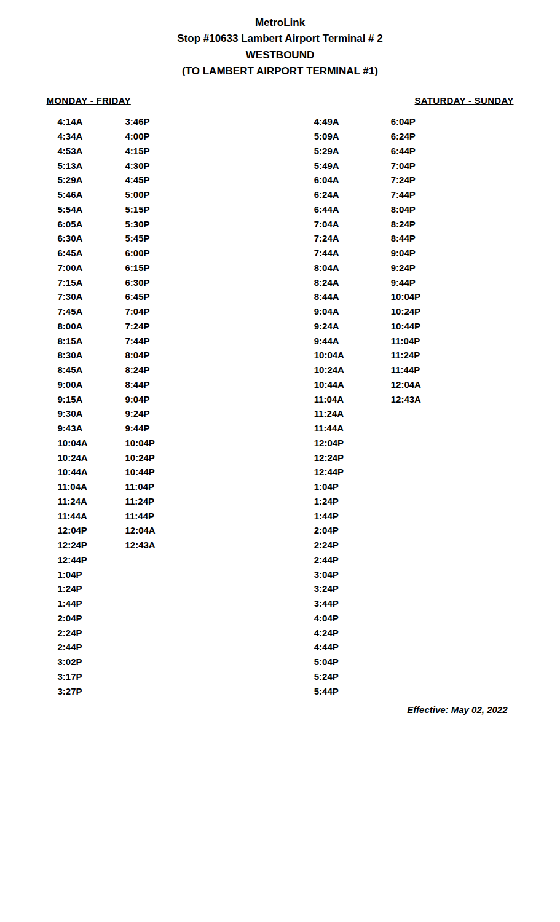MetroLink Stop #10633 Lambert Airport Terminal # 2 WESTBOUND (TO LAMBERT AIRPORT TERMINAL #1)
MONDAY - FRIDAY
| 4:14A | 3:46P |
| 4:34A | 4:00P |
| 4:53A | 4:15P |
| 5:13A | 4:30P |
| 5:29A | 4:45P |
| 5:46A | 5:00P |
| 5:54A | 5:15P |
| 6:05A | 5:30P |
| 6:30A | 5:45P |
| 6:45A | 6:00P |
| 7:00A | 6:15P |
| 7:15A | 6:30P |
| 7:30A | 6:45P |
| 7:45A | 7:04P |
| 8:00A | 7:24P |
| 8:15A | 7:44P |
| 8:30A | 8:04P |
| 8:45A | 8:24P |
| 9:00A | 8:44P |
| 9:15A | 9:04P |
| 9:30A | 9:24P |
| 9:43A | 9:44P |
| 10:04A | 10:04P |
| 10:24A | 10:24P |
| 10:44A | 10:44P |
| 11:04A | 11:04P |
| 11:24A | 11:24P |
| 11:44A | 11:44P |
| 12:04P | 12:04A |
| 12:24P | 12:43A |
| 12:44P | |
| 1:04P | |
| 1:24P | |
| 1:44P | |
| 2:04P | |
| 2:24P | |
| 2:44P | |
| 3:02P | |
| 3:17P | |
| 3:27P | |
SATURDAY - SUNDAY
| 4:49A | 6:04P |
| 5:09A | 6:24P |
| 5:29A | 6:44P |
| 5:49A | 7:04P |
| 6:04A | 7:24P |
| 6:24A | 7:44P |
| 6:44A | 8:04P |
| 7:04A | 8:24P |
| 7:24A | 8:44P |
| 7:44A | 9:04P |
| 8:04A | 9:24P |
| 8:24A | 9:44P |
| 8:44A | 10:04P |
| 9:04A | 10:24P |
| 9:24A | 10:44P |
| 9:44A | 11:04P |
| 10:04A | 11:24P |
| 10:24A | 11:44P |
| 10:44A | 12:04A |
| 11:04A | 12:43A |
| 11:24A | |
| 11:44A | |
| 12:04P | |
| 12:24P | |
| 12:44P | |
| 1:04P | |
| 1:24P | |
| 1:44P | |
| 2:04P | |
| 2:24P | |
| 2:44P | |
| 3:04P | |
| 3:24P | |
| 3:44P | |
| 4:04P | |
| 4:24P | |
| 4:44P | |
| 5:04P | |
| 5:24P | |
| 5:44P | |
Effective: May 02, 2022